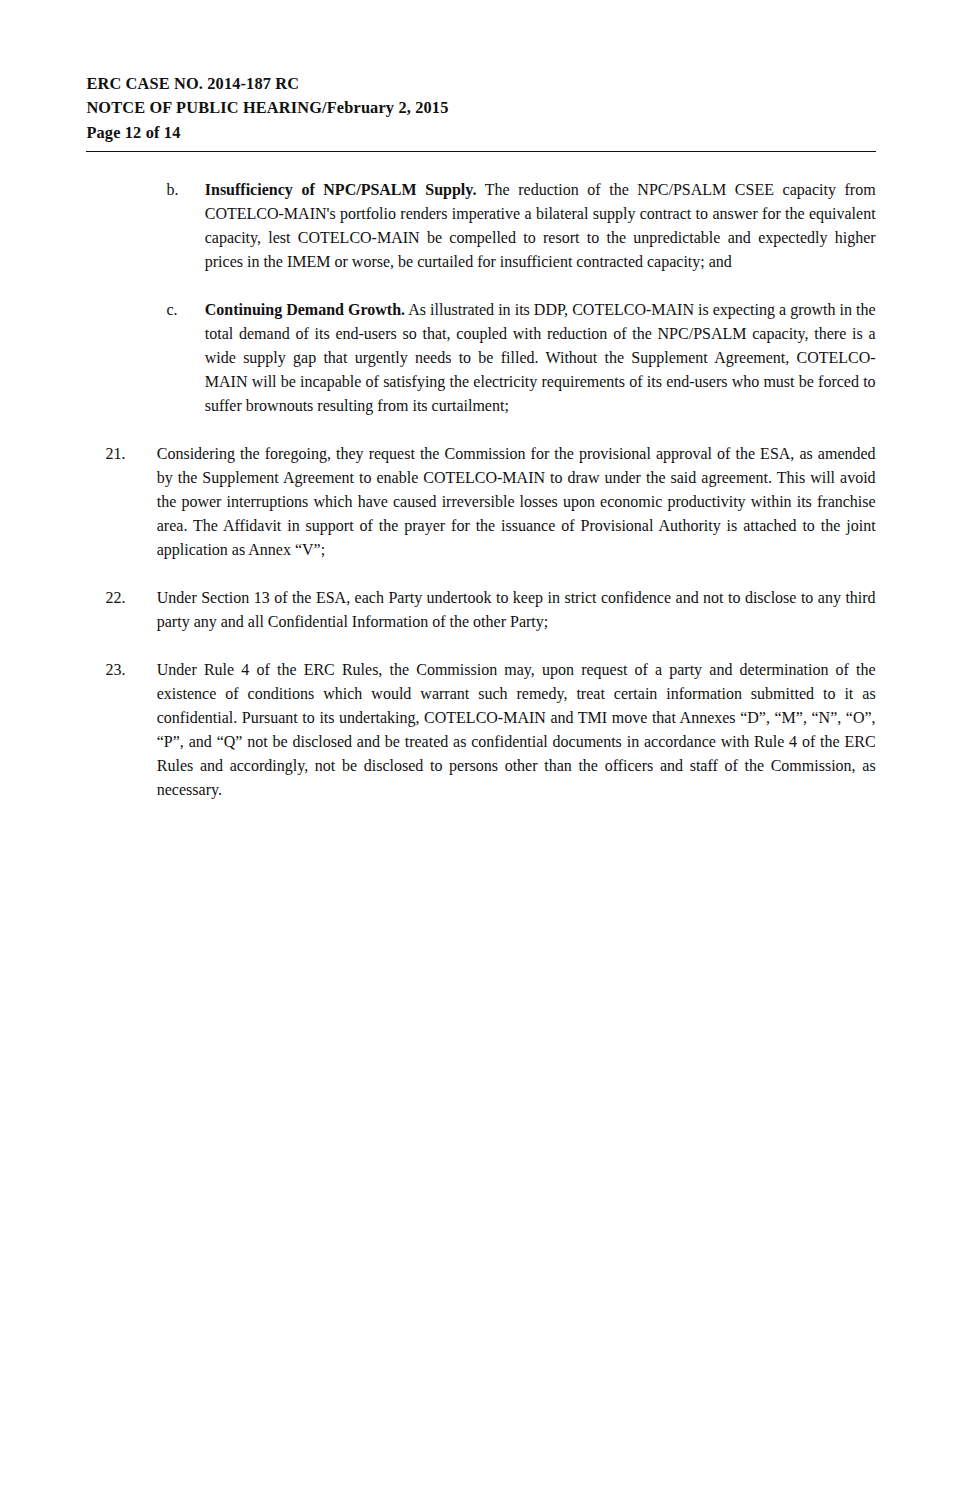ERC CASE NO. 2014-187 RC
NOTCE OF PUBLIC HEARING/February 2, 2015
Page 12 of 14
b. Insufficiency of NPC/PSALM Supply. The reduction of the NPC/PSALM CSEE capacity from COTELCO-MAIN's portfolio renders imperative a bilateral supply contract to answer for the equivalent capacity, lest COTELCO-MAIN be compelled to resort to the unpredictable and expectedly higher prices in the IMEM or worse, be curtailed for insufficient contracted capacity; and
c. Continuing Demand Growth. As illustrated in its DDP, COTELCO-MAIN is expecting a growth in the total demand of its end-users so that, coupled with reduction of the NPC/PSALM capacity, there is a wide supply gap that urgently needs to be filled. Without the Supplement Agreement, COTELCO-MAIN will be incapable of satisfying the electricity requirements of its end-users who must be forced to suffer brownouts resulting from its curtailment;
21. Considering the foregoing, they request the Commission for the provisional approval of the ESA, as amended by the Supplement Agreement to enable COTELCO-MAIN to draw under the said agreement. This will avoid the power interruptions which have caused irreversible losses upon economic productivity within its franchise area. The Affidavit in support of the prayer for the issuance of Provisional Authority is attached to the joint application as Annex “V”;
22. Under Section 13 of the ESA, each Party undertook to keep in strict confidence and not to disclose to any third party any and all Confidential Information of the other Party;
23. Under Rule 4 of the ERC Rules, the Commission may, upon request of a party and determination of the existence of conditions which would warrant such remedy, treat certain information submitted to it as confidential. Pursuant to its undertaking, COTELCO-MAIN and TMI move that Annexes “D”, “M”, “N”, “O”, “P”, and “Q” not be disclosed and be treated as confidential documents in accordance with Rule 4 of the ERC Rules and accordingly, not be disclosed to persons other than the officers and staff of the Commission, as necessary.